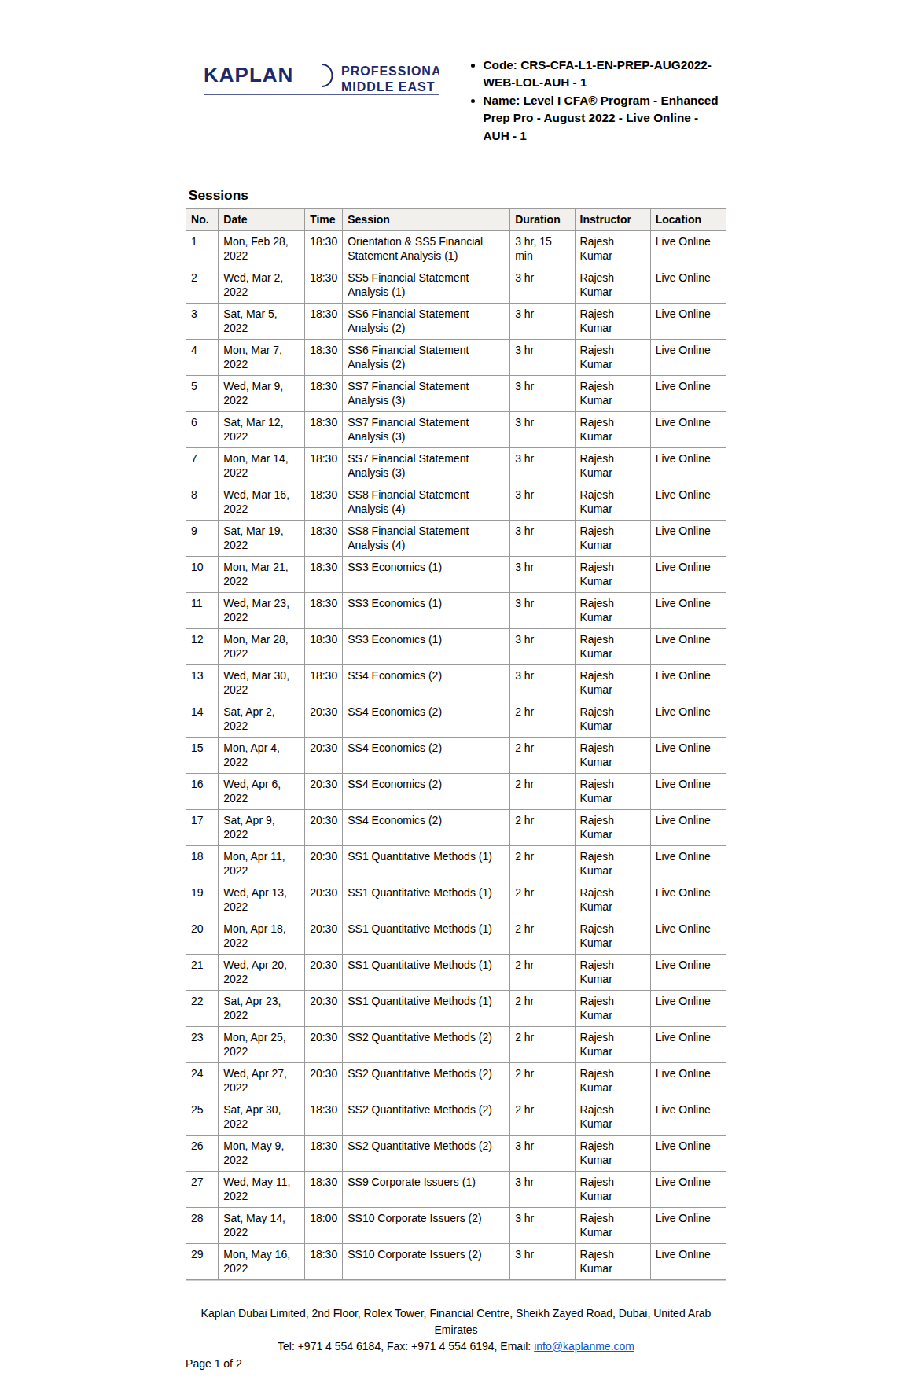KAPLAN PROFESSIONAL MIDDLE EAST
Code: CRS-CFA-L1-EN-PREP-AUG2022-WEB-LOL-AUH - 1
Name: Level I CFA® Program - Enhanced Prep Pro - August 2022 - Live Online - AUH - 1
Sessions
| No. | Date | Time | Session | Duration | Instructor | Location |
| --- | --- | --- | --- | --- | --- | --- |
| 1 | Mon, Feb 28, 2022 | 18:30 | Orientation & SS5 Financial Statement Analysis (1) | 3 hr, 15 min | Rajesh Kumar | Live Online |
| 2 | Wed, Mar 2, 2022 | 18:30 | SS5 Financial Statement Analysis (1) | 3 hr | Rajesh Kumar | Live Online |
| 3 | Sat, Mar 5, 2022 | 18:30 | SS6 Financial Statement Analysis (2) | 3 hr | Rajesh Kumar | Live Online |
| 4 | Mon, Mar 7, 2022 | 18:30 | SS6 Financial Statement Analysis (2) | 3 hr | Rajesh Kumar | Live Online |
| 5 | Wed, Mar 9, 2022 | 18:30 | SS7 Financial Statement Analysis (3) | 3 hr | Rajesh Kumar | Live Online |
| 6 | Sat, Mar 12, 2022 | 18:30 | SS7 Financial Statement Analysis (3) | 3 hr | Rajesh Kumar | Live Online |
| 7 | Mon, Mar 14, 2022 | 18:30 | SS7 Financial Statement Analysis (3) | 3 hr | Rajesh Kumar | Live Online |
| 8 | Wed, Mar 16, 2022 | 18:30 | SS8 Financial Statement Analysis (4) | 3 hr | Rajesh Kumar | Live Online |
| 9 | Sat, Mar 19, 2022 | 18:30 | SS8 Financial Statement Analysis (4) | 3 hr | Rajesh Kumar | Live Online |
| 10 | Mon, Mar 21, 2022 | 18:30 | SS3 Economics (1) | 3 hr | Rajesh Kumar | Live Online |
| 11 | Wed, Mar 23, 2022 | 18:30 | SS3 Economics (1) | 3 hr | Rajesh Kumar | Live Online |
| 12 | Mon, Mar 28, 2022 | 18:30 | SS3 Economics (1) | 3 hr | Rajesh Kumar | Live Online |
| 13 | Wed, Mar 30, 2022 | 18:30 | SS4 Economics (2) | 3 hr | Rajesh Kumar | Live Online |
| 14 | Sat, Apr 2, 2022 | 20:30 | SS4 Economics (2) | 2 hr | Rajesh Kumar | Live Online |
| 15 | Mon, Apr 4, 2022 | 20:30 | SS4 Economics (2) | 2 hr | Rajesh Kumar | Live Online |
| 16 | Wed, Apr 6, 2022 | 20:30 | SS4 Economics (2) | 2 hr | Rajesh Kumar | Live Online |
| 17 | Sat, Apr 9, 2022 | 20:30 | SS4 Economics (2) | 2 hr | Rajesh Kumar | Live Online |
| 18 | Mon, Apr 11, 2022 | 20:30 | SS1 Quantitative Methods (1) | 2 hr | Rajesh Kumar | Live Online |
| 19 | Wed, Apr 13, 2022 | 20:30 | SS1 Quantitative Methods (1) | 2 hr | Rajesh Kumar | Live Online |
| 20 | Mon, Apr 18, 2022 | 20:30 | SS1 Quantitative Methods (1) | 2 hr | Rajesh Kumar | Live Online |
| 21 | Wed, Apr 20, 2022 | 20:30 | SS1 Quantitative Methods (1) | 2 hr | Rajesh Kumar | Live Online |
| 22 | Sat, Apr 23, 2022 | 20:30 | SS1 Quantitative Methods (1) | 2 hr | Rajesh Kumar | Live Online |
| 23 | Mon, Apr 25, 2022 | 20:30 | SS2 Quantitative Methods (2) | 2 hr | Rajesh Kumar | Live Online |
| 24 | Wed, Apr 27, 2022 | 20:30 | SS2 Quantitative Methods (2) | 2 hr | Rajesh Kumar | Live Online |
| 25 | Sat, Apr 30, 2022 | 18:30 | SS2 Quantitative Methods (2) | 2 hr | Rajesh Kumar | Live Online |
| 26 | Mon, May 9, 2022 | 18:30 | SS2 Quantitative Methods (2) | 3 hr | Rajesh Kumar | Live Online |
| 27 | Wed, May 11, 2022 | 18:30 | SS9 Corporate Issuers (1) | 3 hr | Rajesh Kumar | Live Online |
| 28 | Sat, May 14, 2022 | 18:00 | SS10 Corporate Issuers (2) | 3 hr | Rajesh Kumar | Live Online |
| 29 | Mon, May 16, 2022 | 18:30 | SS10 Corporate Issuers (2) | 3 hr | Rajesh Kumar | Live Online |
Kaplan Dubai Limited, 2nd Floor, Rolex Tower, Financial Centre, Sheikh Zayed Road, Dubai, United Arab Emirates
Tel: +971 4 554 6184, Fax: +971 4 554 6194, Email: info@kaplanme.com
Page 1 of 2